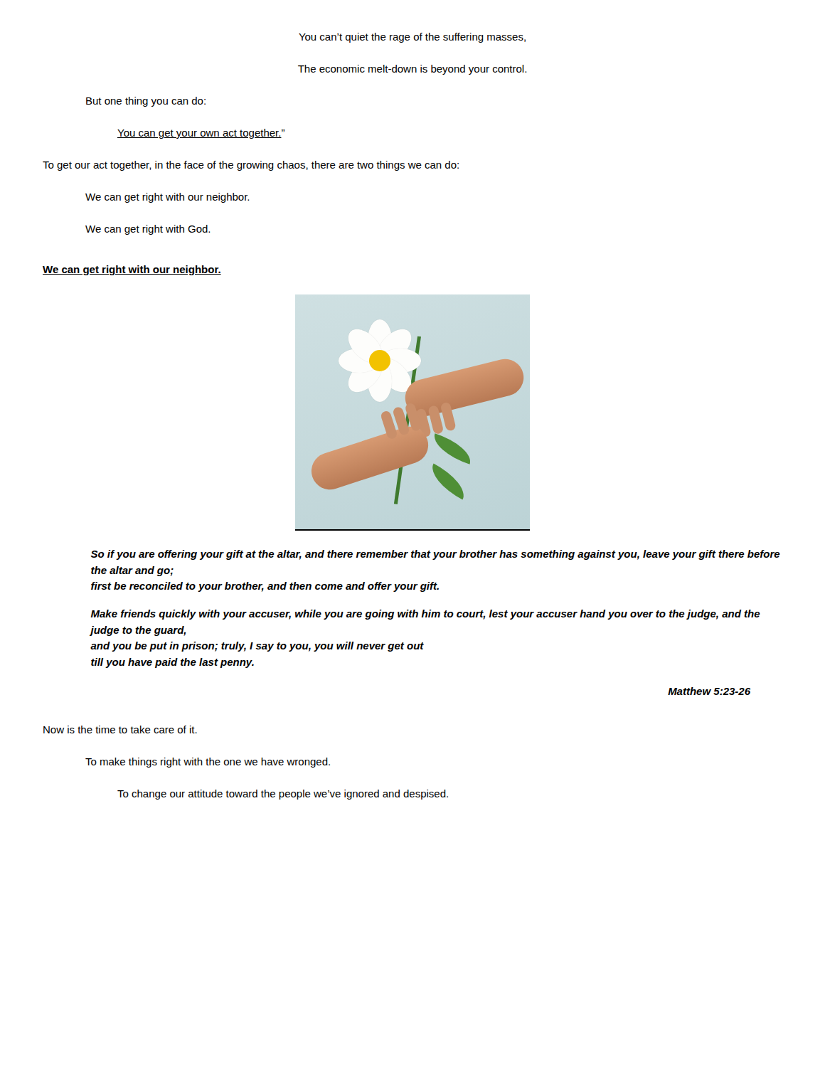You can’t quiet the rage of the suffering masses,
The economic melt-down is beyond your control.
But one thing you can do:
You can get your own act together.”
To get our act together, in the face of the growing chaos, there are two things we can do:
We can get right with our neighbor.
We can get right with God.
We can get right with our neighbor.
So if you are offering your gift at the altar, and there remember that your brother has something against you, leave your gift there before the altar and go;
first be reconciled to your brother, and then come and offer your gift.
Make friends quickly with your accuser, while you are going with him to court, lest your accuser hand you over to the judge, and the judge to the guard,
and you be put in prison; truly, I say to you, you will never get out
till you have paid the last penny.
Matthew 5:23-26
Now is the time to take care of it.
To make things right with the one we have wronged.
To change our attitude toward the people we’ve ignored and despised.